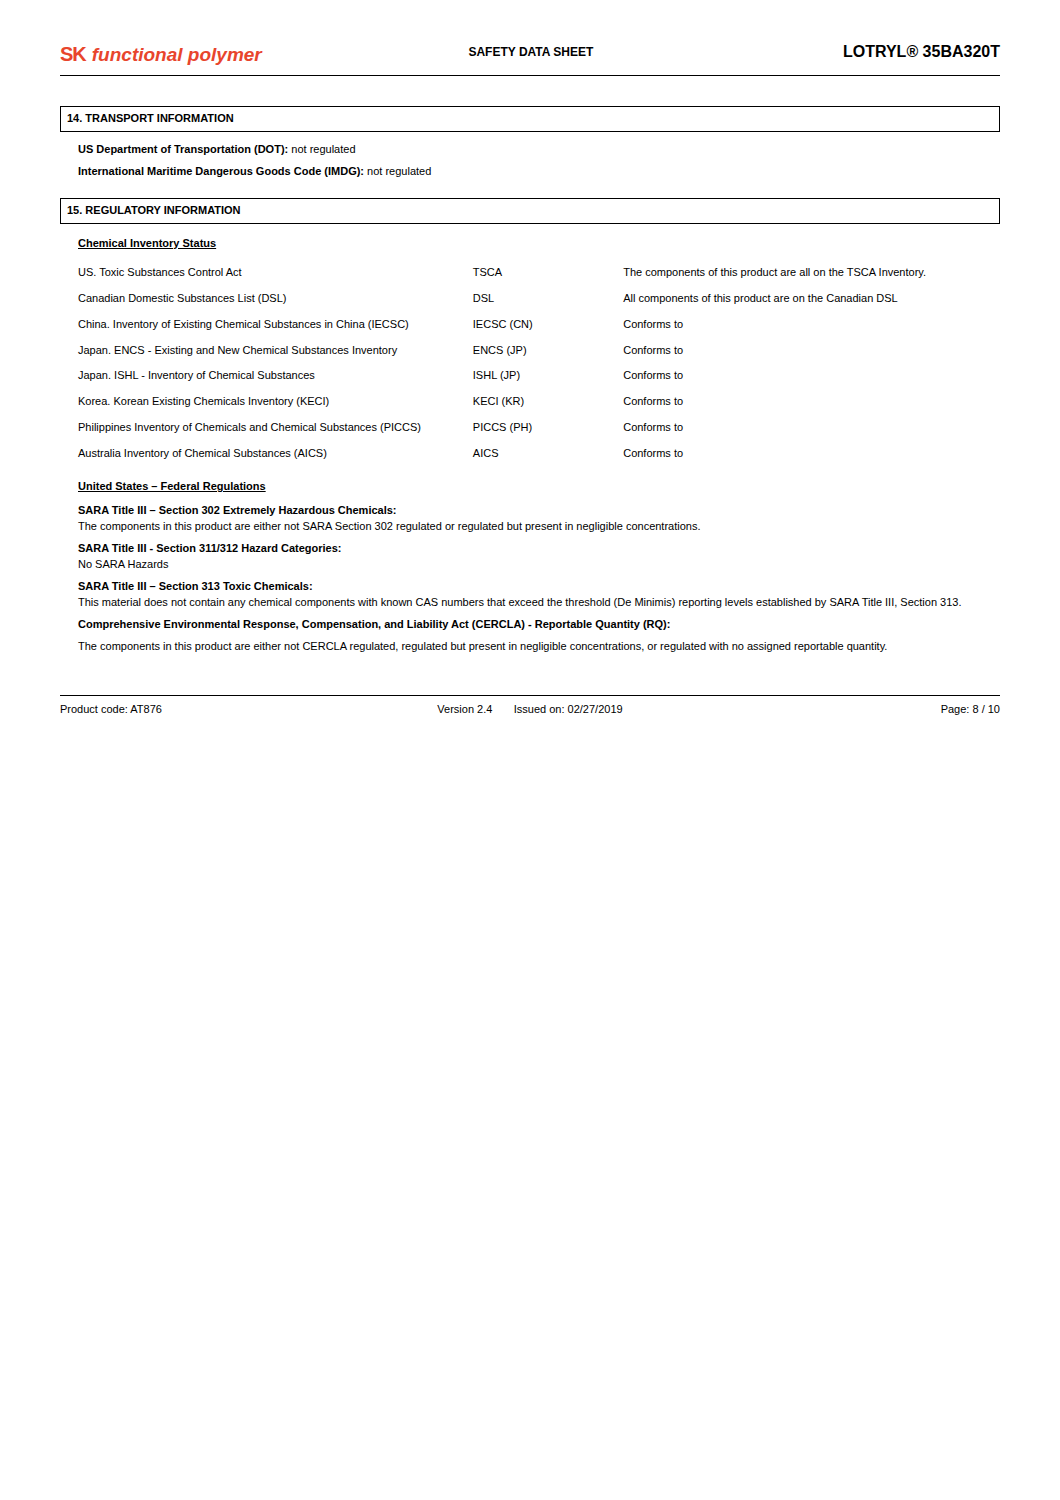SK functional polymer
SAFETY DATA SHEET
LOTRYL® 35BA320T
14. TRANSPORT INFORMATION
US Department of Transportation (DOT): not regulated
International Maritime Dangerous Goods Code (IMDG): not regulated
15. REGULATORY INFORMATION
Chemical Inventory Status
| US. Toxic Substances Control Act | TSCA | The components of this product are all on the TSCA Inventory. |
| Canadian Domestic Substances List (DSL) | DSL | All components of this product are on the Canadian DSL |
| China. Inventory of Existing Chemical Substances in China (IECSC) | IECSC (CN) | Conforms to |
| Japan. ENCS - Existing and New Chemical Substances Inventory | ENCS (JP) | Conforms to |
| Japan. ISHL - Inventory of Chemical Substances | ISHL (JP) | Conforms to |
| Korea. Korean Existing Chemicals Inventory (KECI) | KECI (KR) | Conforms to |
| Philippines Inventory of Chemicals and Chemical Substances (PICCS) | PICCS (PH) | Conforms to |
| Australia Inventory of Chemical Substances (AICS) | AICS | Conforms to |
United States – Federal Regulations
SARA Title III – Section 302 Extremely Hazardous Chemicals:
The components in this product are either not SARA Section 302 regulated or regulated but present in negligible concentrations.
SARA Title III - Section 311/312 Hazard Categories:
No SARA Hazards
SARA Title III – Section 313 Toxic Chemicals:
This material does not contain any chemical components with known CAS numbers that exceed the threshold (De Minimis) reporting levels established by SARA Title III, Section 313.
Comprehensive Environmental Response, Compensation, and Liability Act (CERCLA) - Reportable Quantity (RQ):
The components in this product are either not CERCLA regulated, regulated but present in negligible concentrations, or regulated with no assigned reportable quantity.
Product code: AT876
Version 2.4 Issued on: 02/27/2019
Page: 8 / 10